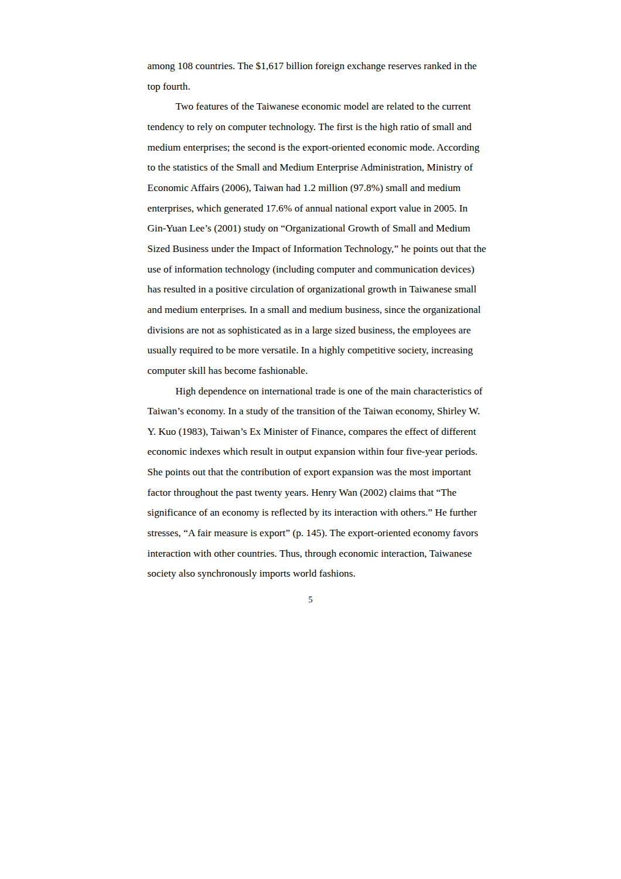among 108 countries. The $1,617 billion foreign exchange reserves ranked in the top fourth.
Two features of the Taiwanese economic model are related to the current tendency to rely on computer technology. The first is the high ratio of small and medium enterprises; the second is the export-oriented economic mode. According to the statistics of the Small and Medium Enterprise Administration, Ministry of Economic Affairs (2006), Taiwan had 1.2 million (97.8%) small and medium enterprises, which generated 17.6% of annual national export value in 2005. In Gin-Yuan Lee’s (2001) study on “Organizational Growth of Small and Medium Sized Business under the Impact of Information Technology,” he points out that the use of information technology (including computer and communication devices) has resulted in a positive circulation of organizational growth in Taiwanese small and medium enterprises. In a small and medium business, since the organizational divisions are not as sophisticated as in a large sized business, the employees are usually required to be more versatile. In a highly competitive society, increasing computer skill has become fashionable.
High dependence on international trade is one of the main characteristics of Taiwan’s economy. In a study of the transition of the Taiwan economy, Shirley W. Y. Kuo (1983), Taiwan’s Ex Minister of Finance, compares the effect of different economic indexes which result in output expansion within four five-year periods. She points out that the contribution of export expansion was the most important factor throughout the past twenty years. Henry Wan (2002) claims that “The significance of an economy is reflected by its interaction with others.” He further stresses, “A fair measure is export” (p. 145). The export-oriented economy favors interaction with other countries. Thus, through economic interaction, Taiwanese society also synchronously imports world fashions.
5